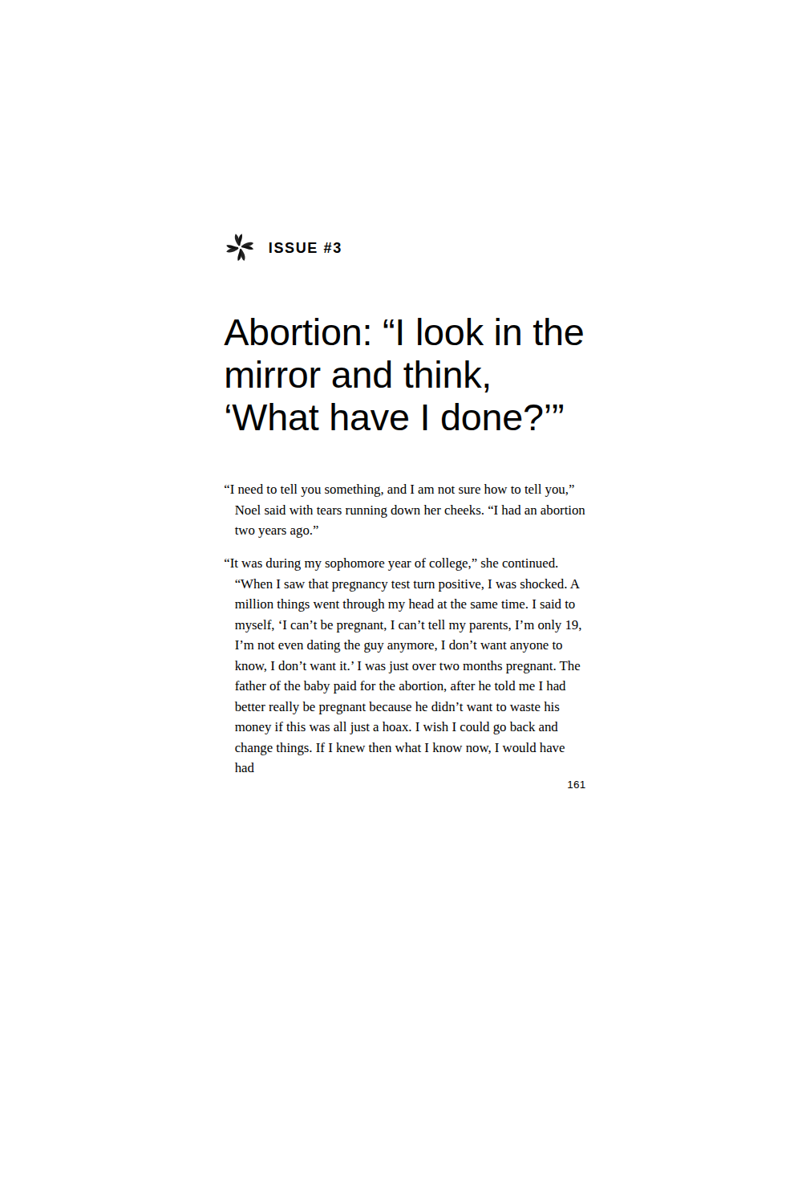Issue #3
Abortion: “I look in the mirror and think, ‘What have I done?’”
“I need to tell you something, and I am not sure how to tell you,” Noel said with tears running down her cheeks. “I had an abortion two years ago.”
“It was during my sophomore year of college,” she continued. “When I saw that pregnancy test turn positive, I was shocked. A million things went through my head at the same time. I said to myself, ‘I can’t be pregnant, I can’t tell my parents, I’m only 19, I’m not even dating the guy anymore, I don’t want anyone to know, I don’t want it.’ I was just over two months pregnant. The father of the baby paid for the abortion, after he told me I had better really be pregnant because he didn’t want to waste his money if this was all just a hoax. I wish I could go back and change things. If I knew then what I know now, I would have had
161